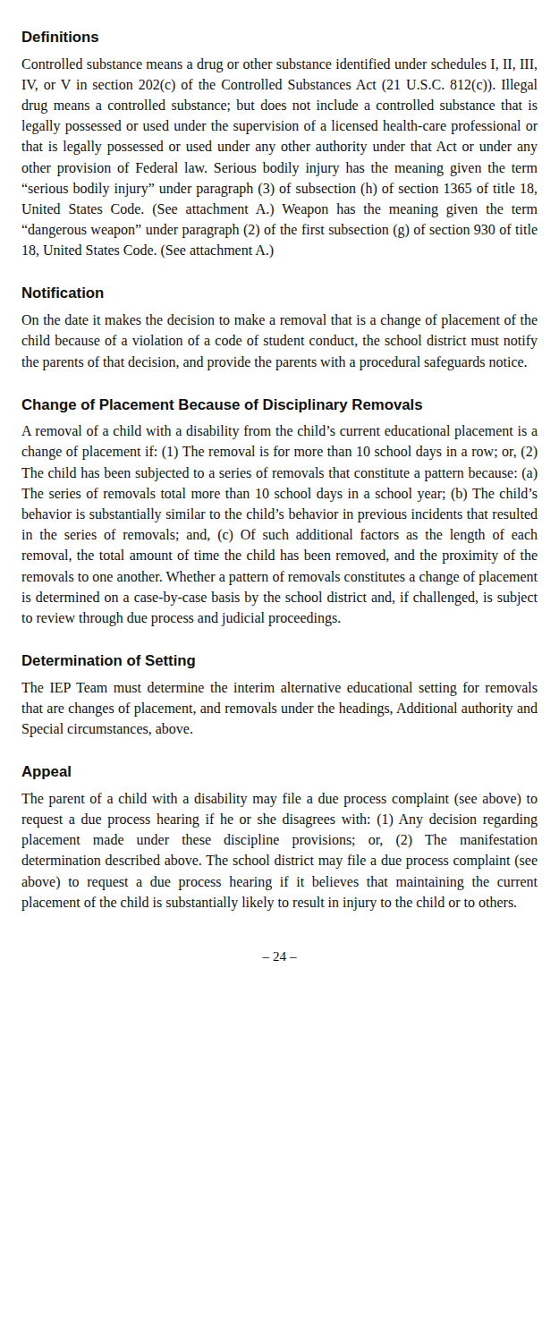Definitions
Controlled substance means a drug or other substance identified under schedules I, II, III, IV, or V in section 202(c) of the Controlled Substances Act (21 U.S.C. 812(c)). Illegal drug means a controlled substance; but does not include a controlled substance that is legally possessed or used under the supervision of a licensed health-care professional or that is legally possessed or used under any other authority under that Act or under any other provision of Federal law. Serious bodily injury has the meaning given the term “serious bodily injury” under paragraph (3) of subsection (h) of section 1365 of title 18, United States Code. (See attachment A.) Weapon has the meaning given the term “dangerous weapon” under paragraph (2) of the first subsection (g) of section 930 of title 18, United States Code. (See attachment A.)
Notification
On the date it makes the decision to make a removal that is a change of placement of the child because of a violation of a code of student conduct, the school district must notify the parents of that decision, and provide the parents with a procedural safeguards notice.
Change of Placement Because of Disciplinary Removals
A removal of a child with a disability from the child’s current educational placement is a change of placement if: (1) The removal is for more than 10 school days in a row; or, (2) The child has been subjected to a series of removals that constitute a pattern because: (a) The series of removals total more than 10 school days in a school year; (b) The child’s behavior is substantially similar to the child’s behavior in previous incidents that resulted in the series of removals; and, (c) Of such additional factors as the length of each removal, the total amount of time the child has been removed, and the proximity of the removals to one another. Whether a pattern of removals constitutes a change of placement is determined on a case-by-case basis by the school district and, if challenged, is subject to review through due process and judicial proceedings.
Determination of Setting
The IEP Team must determine the interim alternative educational setting for removals that are changes of placement, and removals under the headings, Additional authority and Special circumstances, above.
Appeal
The parent of a child with a disability may file a due process complaint (see above) to request a due process hearing if he or she disagrees with: (1) Any decision regarding placement made under these discipline provisions; or, (2) The manifestation determination described above. The school district may file a due process complaint (see above) to request a due process hearing if it believes that maintaining the current placement of the child is substantially likely to result in injury to the child or to others.
– 24 –